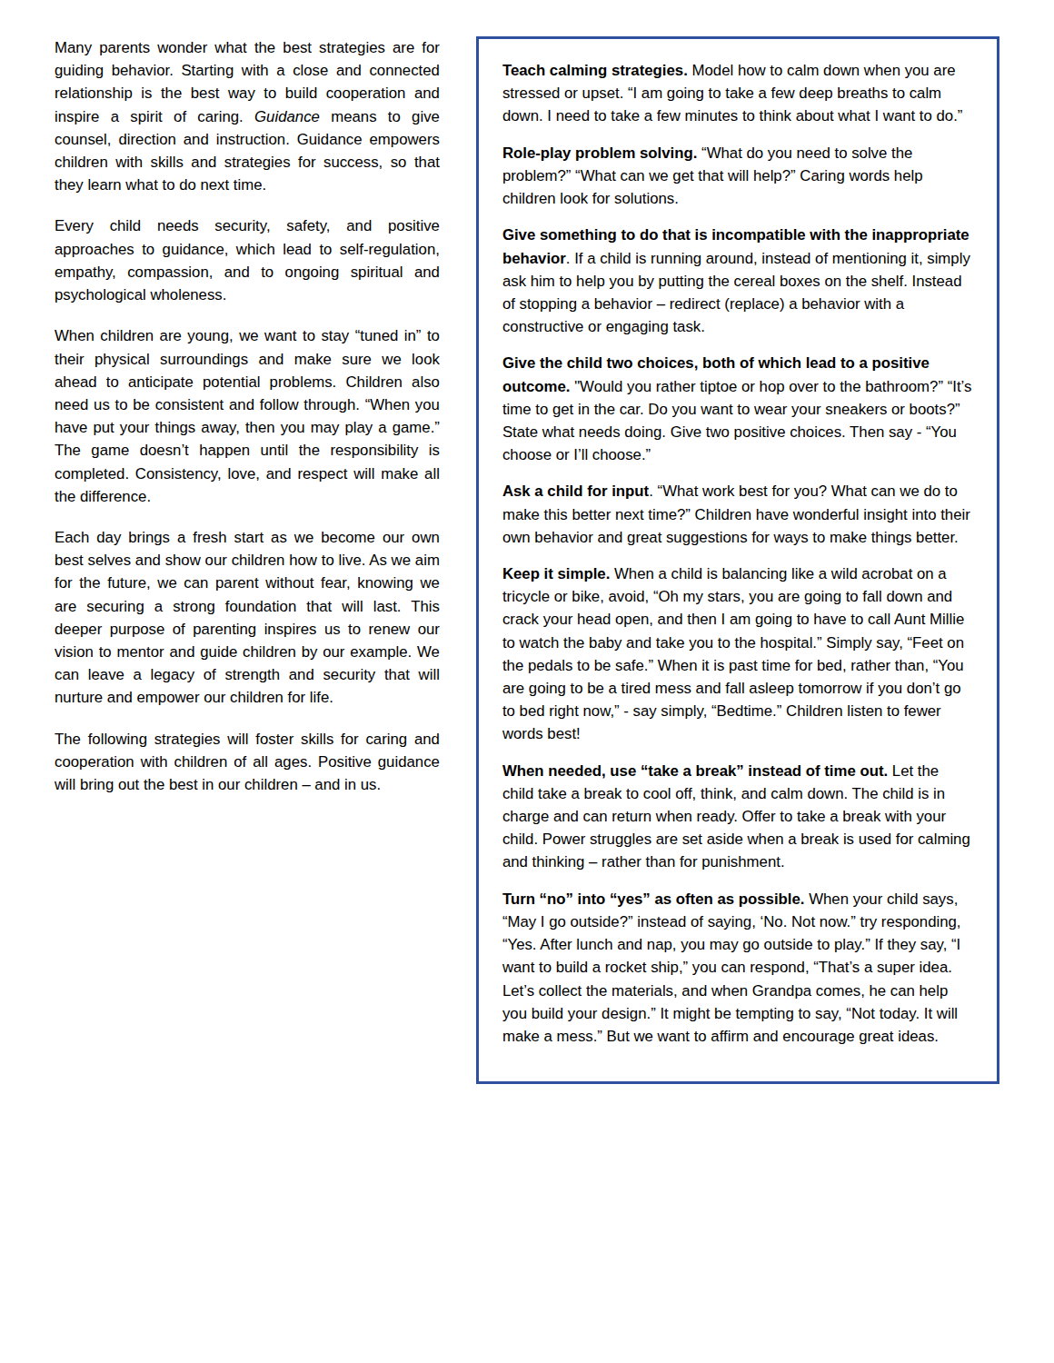Many parents wonder what the best strategies are for guiding behavior. Starting with a close and connected relationship is the best way to build cooperation and inspire a spirit of caring. Guidance means to give counsel, direction and instruction. Guidance empowers children with skills and strategies for success, so that they learn what to do next time.
Every child needs security, safety, and positive approaches to guidance, which lead to self-regulation, empathy, compassion, and to ongoing spiritual and psychological wholeness.
When children are young, we want to stay “tuned in” to their physical surroundings and make sure we look ahead to anticipate potential problems. Children also need us to be consistent and follow through. “When you have put your things away, then you may play a game.” The game doesn’t happen until the responsibility is completed. Consistency, love, and respect will make all the difference.
Each day brings a fresh start as we become our own best selves and show our children how to live. As we aim for the future, we can parent without fear, knowing we are securing a strong foundation that will last. This deeper purpose of parenting inspires us to renew our vision to mentor and guide children by our example. We can leave a legacy of strength and security that will nurture and empower our children for life.
The following strategies will foster skills for caring and cooperation with children of all ages. Positive guidance will bring out the best in our children – and in us.
Teach calming strategies. Model how to calm down when you are stressed or upset. “I am going to take a few deep breaths to calm down. I need to take a few minutes to think about what I want to do.”
Role-play problem solving. “What do you need to solve the problem?” “What can we get that will help?” Caring words help children look for solutions.
Give something to do that is incompatible with the inappropriate behavior. If a child is running around, instead of mentioning it, simply ask him to help you by putting the cereal boxes on the shelf. Instead of stopping a behavior – redirect (replace) a behavior with a constructive or engaging task.
Give the child two choices, both of which lead to a positive outcome. "Would you rather tiptoe or hop over to the bathroom?” “It’s time to get in the car. Do you want to wear your sneakers or boots?” State what needs doing. Give two positive choices. Then say - “You choose or I’ll choose.”
Ask a child for input. “What work best for you? What can we do to make this better next time?” Children have wonderful insight into their own behavior and great suggestions for ways to make things better.
Keep it simple. When a child is balancing like a wild acrobat on a tricycle or bike, avoid, “Oh my stars, you are going to fall down and crack your head open, and then I am going to have to call Aunt Millie to watch the baby and take you to the hospital.” Simply say, “Feet on the pedals to be safe.” When it is past time for bed, rather than, “You are going to be a tired mess and fall asleep tomorrow if you don’t go to bed right now,” - say simply, “Bedtime.” Children listen to fewer words best!
When needed, use “take a break” instead of time out. Let the child take a break to cool off, think, and calm down. The child is in charge and can return when ready. Offer to take a break with your child. Power struggles are set aside when a break is used for calming and thinking – rather than for punishment.
Turn “no” into “yes” as often as possible. When your child says, “May I go outside?” instead of saying, ‘No. Not now.” try responding, “Yes. After lunch and nap, you may go outside to play.” If they say, “I want to build a rocket ship,” you can respond, “That’s a super idea. Let’s collect the materials, and when Grandpa comes, he can help you build your design.” It might be tempting to say, “Not today. It will make a mess.” But we want to affirm and encourage great ideas.